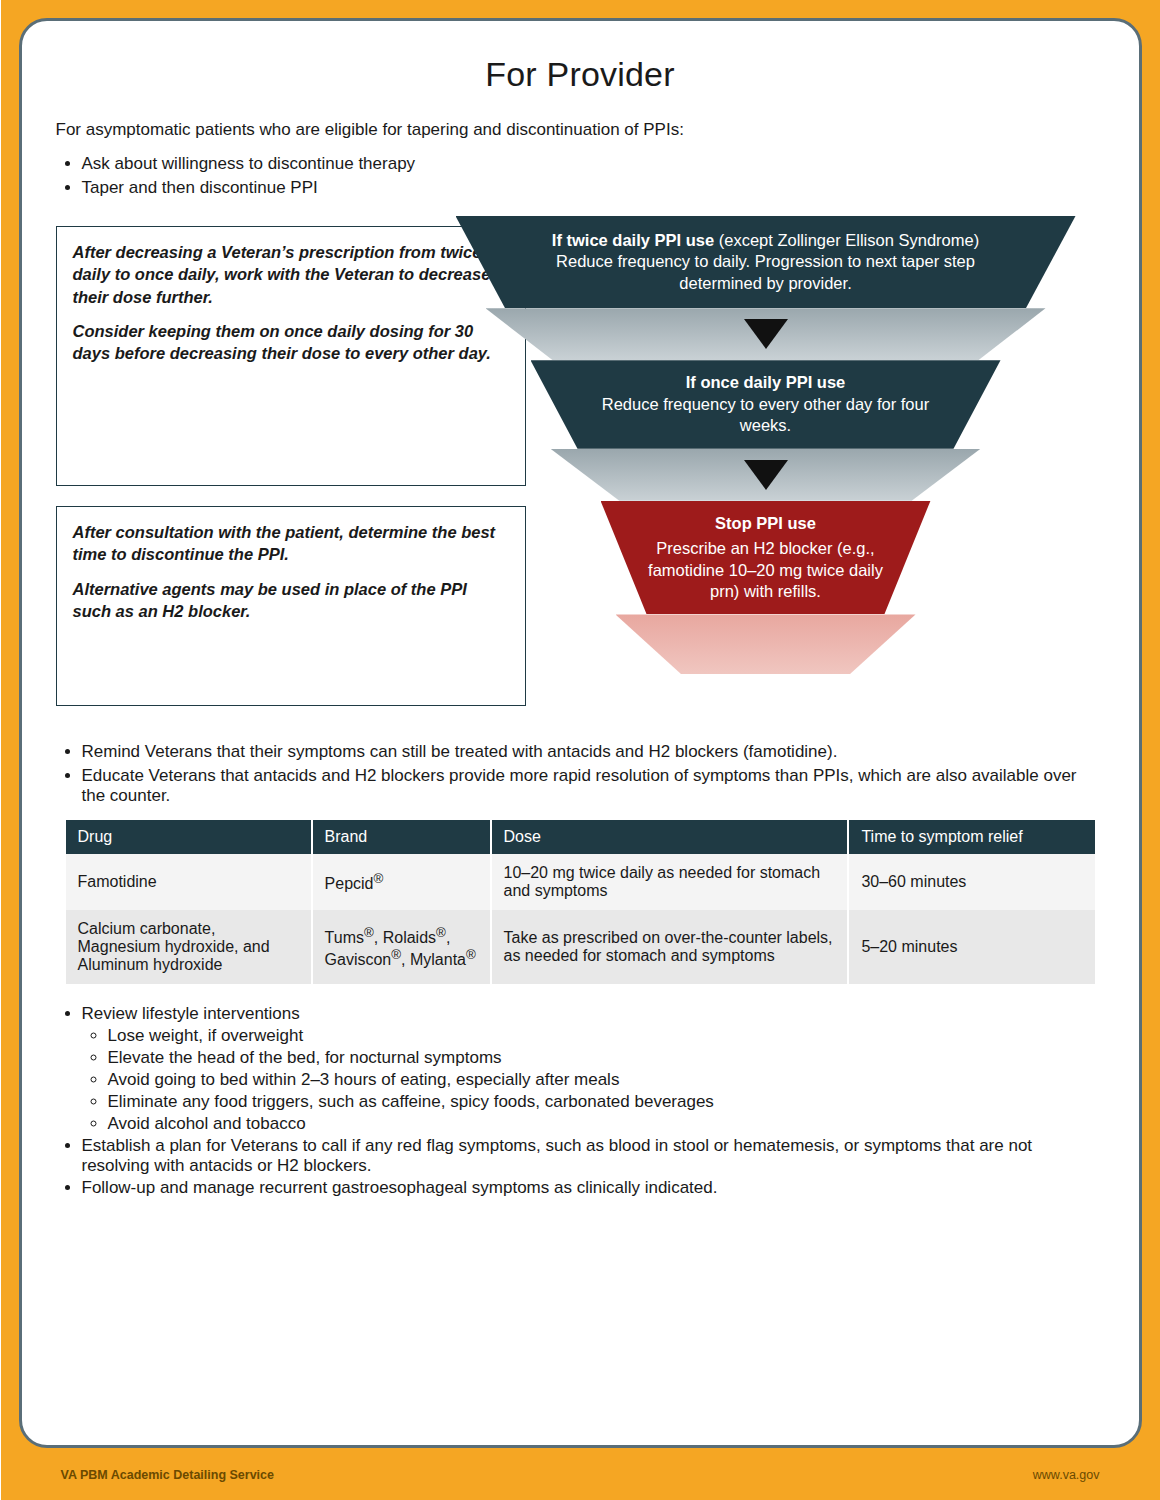For Provider
For asymptomatic patients who are eligible for tapering and discontinuation of PPIs:
Ask about willingness to discontinue therapy
Taper and then discontinue PPI
After decreasing a Veteran’s prescription from twice daily to once daily, work with the Veteran to decrease their dose further.
Consider keeping them on once daily dosing for 30 days before decreasing their dose to every other day.
After consultation with the patient, determine the best time to discontinue the PPI.
Alternative agents may be used in place of the PPI such as an H2 blocker.
If twice daily PPI use (except Zollinger Ellison Syndrome)
Reduce frequency to daily. Progression to next taper step determined by provider.
If once daily PPI use
Reduce frequency to every other day for four weeks.
Stop PPI use
Prescribe an H2 blocker (e.g., famotidine 10–20 mg twice daily prn) with refills.
Remind Veterans that their symptoms can still be treated with antacids and H2 blockers (famotidine).
Educate Veterans that antacids and H2 blockers provide more rapid resolution of symptoms than PPIs, which are also available over the counter.
| Drug | Brand | Dose | Time to symptom relief |
| --- | --- | --- | --- |
| Famotidine | Pepcid ® | 10–20 mg twice daily as needed for stomach and symptoms | 30–60 minutes |
| Calcium carbonate, Magnesium hydroxide, and Aluminum hydroxide | Tums ® , Rolaids ® , Gaviscon ® , Mylanta ® | Take as prescribed on over-the-counter labels, as needed for stomach and symptoms | 5–20 minutes |
Review lifestyle interventions
Lose weight, if overweight
Elevate the head of the bed, for nocturnal symptoms
Avoid going to bed within 2–3 hours of eating, especially after meals
Eliminate any food triggers, such as caffeine, spicy foods, carbonated beverages
Avoid alcohol and tobacco
Establish a plan for Veterans to call if any red flag symptoms, such as blood in stool or hematemesis, or symptoms that are not resolving with antacids or H2 blockers.
Follow-up and manage recurrent gastroesophageal symptoms as clinically indicated.
VA PBM Academic Detailing Service
www.va.gov